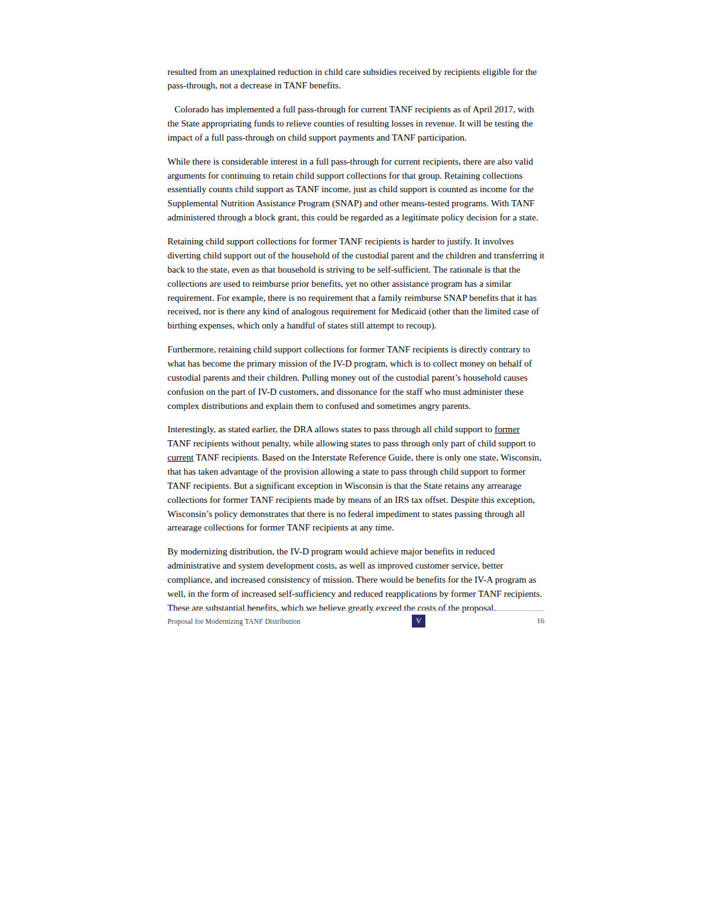resulted from an unexplained reduction in child care subsidies received by recipients eligible for the pass-through, not a decrease in TANF benefits.
Colorado has implemented a full pass-through for current TANF recipients as of April 2017, with the State appropriating funds to relieve counties of resulting losses in revenue. It will be testing the impact of a full pass-through on child support payments and TANF participation.
While there is considerable interest in a full pass-through for current recipients, there are also valid arguments for continuing to retain child support collections for that group. Retaining collections essentially counts child support as TANF income, just as child support is counted as income for the Supplemental Nutrition Assistance Program (SNAP) and other means-tested programs. With TANF administered through a block grant, this could be regarded as a legitimate policy decision for a state.
Retaining child support collections for former TANF recipients is harder to justify. It involves diverting child support out of the household of the custodial parent and the children and transferring it back to the state, even as that household is striving to be self-sufficient. The rationale is that the collections are used to reimburse prior benefits, yet no other assistance program has a similar requirement. For example, there is no requirement that a family reimburse SNAP benefits that it has received, nor is there any kind of analogous requirement for Medicaid (other than the limited case of birthing expenses, which only a handful of states still attempt to recoup).
Furthermore, retaining child support collections for former TANF recipients is directly contrary to what has become the primary mission of the IV-D program, which is to collect money on behalf of custodial parents and their children. Pulling money out of the custodial parent’s household causes confusion on the part of IV-D customers, and dissonance for the staff who must administer these complex distributions and explain them to confused and sometimes angry parents.
Interestingly, as stated earlier, the DRA allows states to pass through all child support to former TANF recipients without penalty, while allowing states to pass through only part of child support to current TANF recipients. Based on the Interstate Reference Guide, there is only one state, Wisconsin, that has taken advantage of the provision allowing a state to pass through child support to former TANF recipients. But a significant exception in Wisconsin is that the State retains any arrearage collections for former TANF recipients made by means of an IRS tax offset. Despite this exception, Wisconsin’s policy demonstrates that there is no federal impediment to states passing through all arrearage collections for former TANF recipients at any time.
By modernizing distribution, the IV-D program would achieve major benefits in reduced administrative and system development costs, as well as improved customer service, better compliance, and increased consistency of mission. There would be benefits for the IV-A program as well, in the form of increased self-sufficiency and reduced reapplications by former TANF recipients. These are substantial benefits, which we believe greatly exceed the costs of the proposal.
Proposal for Modernizing TANF Distribution
V
16